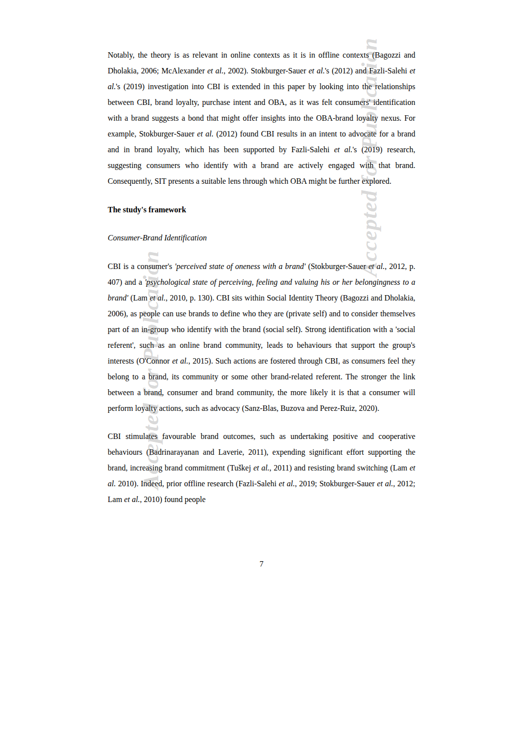Accepted for Publication
Accepted for Publication
Notably, the theory is as relevant in online contexts as it is in offline contexts (Bagozzi and Dholakia, 2006; McAlexander et al., 2002). Stokburger-Sauer et al.'s (2012) and Fazli-Salehi et al.'s (2019) investigation into CBI is extended in this paper by looking into the relationships between CBI, brand loyalty, purchase intent and OBA, as it was felt consumers' identification with a brand suggests a bond that might offer insights into the OBA-brand loyalty nexus. For example, Stokburger-Sauer et al. (2012) found CBI results in an intent to advocate for a brand and in brand loyalty, which has been supported by Fazli-Salehi et al.'s (2019) research, suggesting consumers who identify with a brand are actively engaged with that brand. Consequently, SIT presents a suitable lens through which OBA might be further explored.
The study's framework
Consumer-Brand Identification
CBI is a consumer's 'perceived state of oneness with a brand' (Stokburger-Sauer et al., 2012, p. 407) and a 'psychological state of perceiving, feeling and valuing his or her belongingness to a brand' (Lam et al., 2010, p. 130). CBI sits within Social Identity Theory (Bagozzi and Dholakia, 2006), as people can use brands to define who they are (private self) and to consider themselves part of an in-group who identify with the brand (social self). Strong identification with a 'social referent', such as an online brand community, leads to behaviours that support the group's interests (O'Connor et al., 2015). Such actions are fostered through CBI, as consumers feel they belong to a brand, its community or some other brand-related referent. The stronger the link between a brand, consumer and brand community, the more likely it is that a consumer will perform loyalty actions, such as advocacy (Sanz-Blas, Buzova and Perez-Ruiz, 2020).
CBI stimulates favourable brand outcomes, such as undertaking positive and cooperative behaviours (Badrinarayanan and Laverie, 2011), expending significant effort supporting the brand, increasing brand commitment (Tuškej et al., 2011) and resisting brand switching (Lam et al. 2010). Indeed, prior offline research (Fazli-Salehi et al., 2019; Stokburger-Sauer et al., 2012; Lam et al., 2010) found people
7